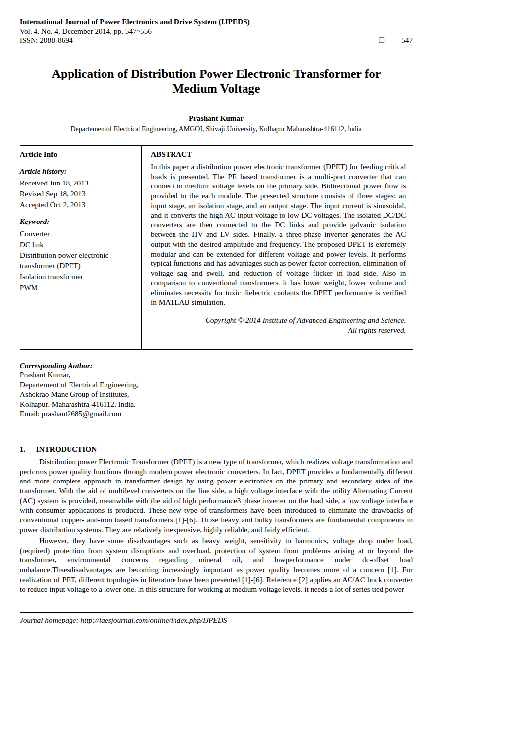International Journal of Power Electronics and Drive System (IJPEDS)
Vol. 4, No. 4, December 2014, pp. 547~556
ISSN: 2088-8694
❑ 547
Application of Distribution Power Electronic Transformer for
Medium Voltage
Prashant Kumar
Departementof Electrical Engineering, AMGOI, Shivaji University, Kolhapur Maharashtra-416112, India
| Article Info Article history: Received Jun 18, 2013 Revised Sep 18, 2013 Accepted Oct 2, 2013 Keyword: Converter DC link Distribution power electronic transformer (DPET) Isolation transformer PWM | ABSTRACT In this paper a distribution power electronic transformer (DPET) for feeding critical loads is presented. The PE based transformer is a multi-port converter that can connect to medium voltage levels on the primary side. Bidirectional power flow is provided to the each module. The presented structure consists of three stages: an input stage, an isolation stage, and an output stage. The input current is sinusoidal, and it converts the high AC input voltage to low DC voltages. The isolated DC/DC converters are then connected to the DC links and provide galvanic isolation between the HV and LV sides. Finally, a three-phase inverter generates the AC output with the desired amplitude and frequency. The proposed DPET is extremely modular and can be extended for different voltage and power levels. It performs typical functions and has advantages such as power factor correction, elimination of voltage sag and swell, and reduction of voltage flicker in load side. Also in comparison to conventional transformers, it has lower weight, lower volume and eliminates necessity for toxic dielectric coolants the DPET performance is verified in MATLAB simulation. Copyright © 2014 Institute of Advanced Engineering and Science. All rights reserved. |
Corresponding Author:
Prashant Kumar,
Departement of Electrical Engineering,
Ashokrao Mane Group of Institutes,
Kolhapur, Maharashtra-416112, India.
Email: prashant2685@gmail.com
1. INTRODUCTION
Distribution power Electronic Transformer (DPET) is a new type of transformer, which realizes voltage transformation and performs power quality functions through modern power electronic converters. In fact, DPET provides a fundamentally different and more complete approach in transformer design by using power electronics on the primary and secondary sides of the transformer. With the aid of multilevel converters on the line side, a high voltage interface with the utility Alternating Current (AC) system is provided, meanwhile with the aid of high performance3 phase inverter on the load side, a low voltage interface with consumer applications is produced. These new type of transformers have been introduced to eliminate the drawbacks of conventional copper- and-iron based transformers [1]-[6]. Those heavy and bulky transformers are fundamental components in power distribution systems. They are relatively inexpensive, highly reliable, and fairly efficient.
However, they have some disadvantages such as heavy weight, sensitivity to harmonics, voltage drop under load, (required) protection from system disruptions and overload, protection of system from problems arising at or beyond the transformer, environmental concerns regarding mineral oil, and lowperformance under dc-offset load unbalance.Thsesdisadvantages are becoming increasingly important as power quality becomes more of a concern [1]. For realization of PET, different topologies in literature have been presented [1]-[6]. Reference [2] applies an AC/AC buck converter to reduce input voltage to a lower one. In this structure for working at medium voltage levels, it needs a lot of series tied power
Journal homepage: http://iaesjournal.com/online/index.php/IJPEDS